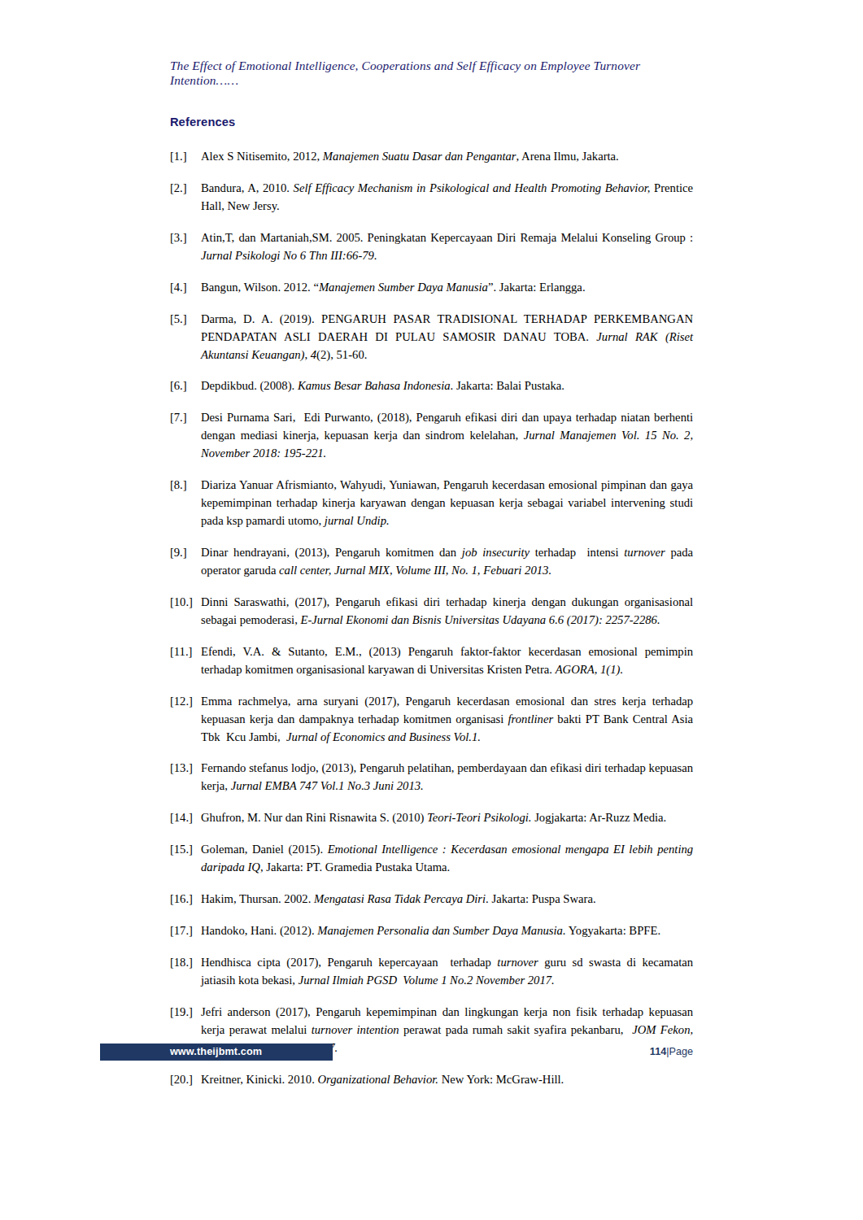The Effect of Emotional Intelligence, Cooperations and Self Efficacy on Employee Turnover Intention……
References
[1.] Alex S Nitisemito, 2012, Manajemen Suatu Dasar dan Pengantar, Arena Ilmu, Jakarta.
[2.] Bandura, A, 2010. Self Efficacy Mechanism in Psikological and Health Promoting Behavior, Prentice Hall, New Jersy.
[3.] Atin,T, dan Martaniah,SM. 2005. Peningkatan Kepercayaan Diri Remaja Melalui Konseling Group : Jurnal Psikologi No 6 Thn III:66-79.
[4.] Bangun, Wilson. 2012. “Manajemen Sumber Daya Manusia”. Jakarta: Erlangga.
[5.] Darma, D. A. (2019). PENGARUH PASAR TRADISIONAL TERHADAP PERKEMBANGAN PENDAPATAN ASLI DAERAH DI PULAU SAMOSIR DANAU TOBA. Jurnal RAK (Riset Akuntansi Keuangan), 4(2), 51-60.
[6.] Depdikbud. (2008). Kamus Besar Bahasa Indonesia. Jakarta: Balai Pustaka.
[7.] Desi Purnama Sari, Edi Purwanto, (2018), Pengaruh efikasi diri dan upaya terhadap niatan berhenti dengan mediasi kinerja, kepuasan kerja dan sindrom kelelahan, Jurnal Manajemen Vol. 15 No. 2, November 2018: 195-221.
[8.] Diariza Yanuar Afrismianto, Wahyudi, Yuniawan, Pengaruh kecerdasan emosional pimpinan dan gaya kepemimpinan terhadap kinerja karyawan dengan kepuasan kerja sebagai variabel intervening studi pada ksp pamardi utomo, jurnal Undip.
[9.] Dinar hendrayani, (2013), Pengaruh komitmen dan job insecurity terhadap intensi turnover pada operator garuda call center, Jurnal MIX, Volume III, No. 1, Febuari 2013.
[10.] Dinni Saraswathi, (2017), Pengaruh efikasi diri terhadap kinerja dengan dukungan organisasional sebagai pemoderasi, E-Jurnal Ekonomi dan Bisnis Universitas Udayana 6.6 (2017): 2257-2286.
[11.] Efendi, V.A. & Sutanto, E.M., (2013) Pengaruh faktor-faktor kecerdasan emosional pemimpin terhadap komitmen organisasional karyawan di Universitas Kristen Petra. AGORA, 1(1).
[12.] Emma rachmelya, arna suryani (2017), Pengaruh kecerdasan emosional dan stres kerja terhadap kepuasan kerja dan dampaknya terhadap komitmen organisasi frontliner bakti PT Bank Central Asia Tbk Kcu Jambi, Jurnal of Economics and Business Vol.1.
[13.] Fernando stefanus lodjo, (2013), Pengaruh pelatihan, pemberdayaan dan efikasi diri terhadap kepuasan kerja, Jurnal EMBA 747 Vol.1 No.3 Juni 2013.
[14.] Ghufron, M. Nur dan Rini Risnawita S. (2010) Teori-Teori Psikologi. Jogjakarta: Ar-Ruzz Media.
[15.] Goleman, Daniel (2015). Emotional Intelligence : Kecerdasan emosional mengapa EI lebih penting daripada IQ, Jakarta: PT. Gramedia Pustaka Utama.
[16.] Hakim, Thursan. 2002. Mengatasi Rasa Tidak Percaya Diri. Jakarta: Puspa Swara.
[17.] Handoko, Hani. (2012). Manajemen Personalia dan Sumber Daya Manusia. Yogyakarta: BPFE.
[18.] Hendhisca cipta (2017), Pengaruh kepercayaan terhadap turnover guru sd swasta di kecamatan jatiasih kota bekasi, Jurnal Ilmiah PGSD Volume 1 No.2 November 2017.
[19.] Jefri anderson (2017), Pengaruh kepemimpinan dan lingkungan kerja non fisik terhadap kepuasan kerja perawat melalui turnover intention perawat pada rumah sakit syafira pekanbaru, JOM Fekon, Vol. 4 No. 1(Februari) 2017.
[20.] Kreitner, Kinicki. 2010. Organizational Behavior. New York: McGraw-Hill.
www.theijbmt.com
114|Page